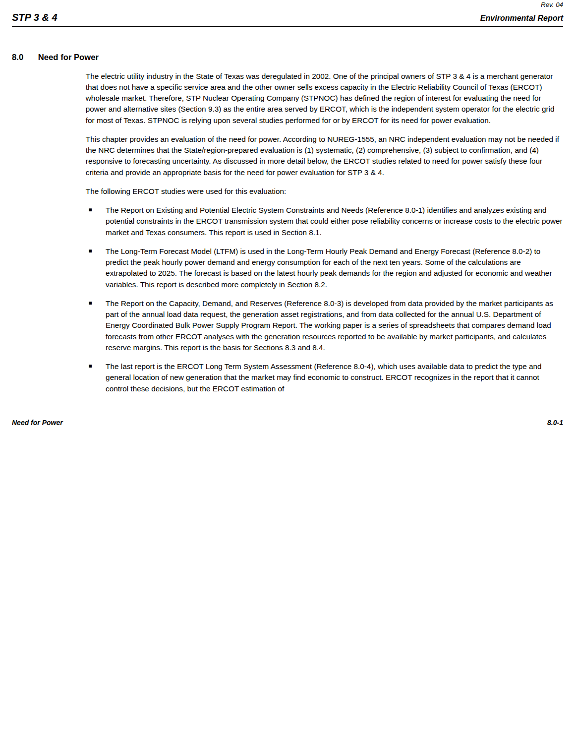Rev. 04
STP 3 & 4 Environmental Report
8.0 Need for Power
The electric utility industry in the State of Texas was deregulated in 2002. One of the principal owners of STP 3 & 4 is a merchant generator that does not have a specific service area and the other owner sells excess capacity in the Electric Reliability Council of Texas (ERCOT) wholesale market. Therefore, STP Nuclear Operating Company (STPNOC) has defined the region of interest for evaluating the need for power and alternative sites (Section 9.3) as the entire area served by ERCOT, which is the independent system operator for the electric grid for most of Texas. STPNOC is relying upon several studies performed for or by ERCOT for its need for power evaluation.
This chapter provides an evaluation of the need for power. According to NUREG-1555, an NRC independent evaluation may not be needed if the NRC determines that the State/region-prepared evaluation is (1) systematic, (2) comprehensive, (3) subject to confirmation, and (4) responsive to forecasting uncertainty. As discussed in more detail below, the ERCOT studies related to need for power satisfy these four criteria and provide an appropriate basis for the need for power evaluation for STP 3 & 4.
The following ERCOT studies were used for this evaluation:
The Report on Existing and Potential Electric System Constraints and Needs (Reference 8.0-1) identifies and analyzes existing and potential constraints in the ERCOT transmission system that could either pose reliability concerns or increase costs to the electric power market and Texas consumers. This report is used in Section 8.1.
The Long-Term Forecast Model (LTFM) is used in the Long-Term Hourly Peak Demand and Energy Forecast (Reference 8.0-2) to predict the peak hourly power demand and energy consumption for each of the next ten years. Some of the calculations are extrapolated to 2025. The forecast is based on the latest hourly peak demands for the region and adjusted for economic and weather variables. This report is described more completely in Section 8.2.
The Report on the Capacity, Demand, and Reserves (Reference 8.0-3) is developed from data provided by the market participants as part of the annual load data request, the generation asset registrations, and from data collected for the annual U.S. Department of Energy Coordinated Bulk Power Supply Program Report. The working paper is a series of spreadsheets that compares demand load forecasts from other ERCOT analyses with the generation resources reported to be available by market participants, and calculates reserve margins. This report is the basis for Sections 8.3 and 8.4.
The last report is the ERCOT Long Term System Assessment (Reference 8.0-4), which uses available data to predict the type and general location of new generation that the market may find economic to construct. ERCOT recognizes in the report that it cannot control these decisions, but the ERCOT estimation of
Need for Power 8.0-1